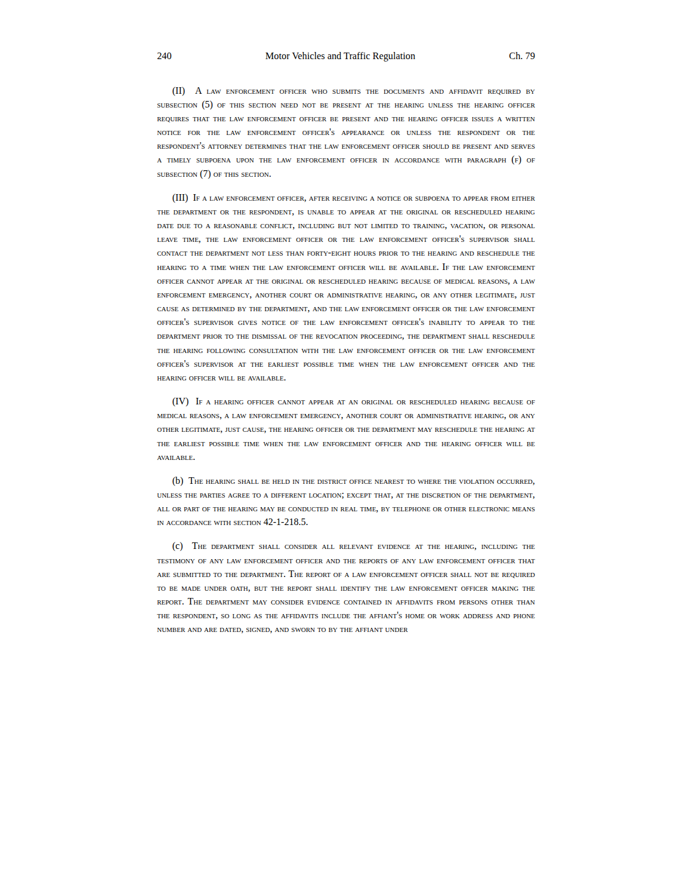240 Motor Vehicles and Traffic Regulation Ch. 79
(II) A law enforcement officer who submits the documents and affidavit required by subsection (5) of this section need not be present at the hearing unless the hearing officer requires that the law enforcement officer be present and the hearing officer issues a written notice for the law enforcement officer's appearance or unless the respondent or the respondent's attorney determines that the law enforcement officer should be present and serves a timely subpoena upon the law enforcement officer in accordance with paragraph (f) of subsection (7) of this section.
(III) If a law enforcement officer, after receiving a notice or subpoena to appear from either the department or the respondent, is unable to appear at the original or rescheduled hearing date due to a reasonable conflict, including but not limited to training, vacation, or personal leave time, the law enforcement officer or the law enforcement officer's supervisor shall contact the department not less than forty-eight hours prior to the hearing and reschedule the hearing to a time when the law enforcement officer will be available. If the law enforcement officer cannot appear at the original or rescheduled hearing because of medical reasons, a law enforcement emergency, another court or administrative hearing, or any other legitimate, just cause as determined by the department, and the law enforcement officer or the law enforcement officer's supervisor gives notice of the law enforcement officer's inability to appear to the department prior to the dismissal of the revocation proceeding, the department shall reschedule the hearing following consultation with the law enforcement officer or the law enforcement officer's supervisor at the earliest possible time when the law enforcement officer and the hearing officer will be available.
(IV) If a hearing officer cannot appear at an original or rescheduled hearing because of medical reasons, a law enforcement emergency, another court or administrative hearing, or any other legitimate, just cause, the hearing officer or the department may reschedule the hearing at the earliest possible time when the law enforcement officer and the hearing officer will be available.
(b) The hearing shall be held in the district office nearest to where the violation occurred, unless the parties agree to a different location; except that, at the discretion of the department, all or part of the hearing may be conducted in real time, by telephone or other electronic means in accordance with section 42-1-218.5.
(c) The department shall consider all relevant evidence at the hearing, including the testimony of any law enforcement officer and the reports of any law enforcement officer that are submitted to the department. The report of a law enforcement officer shall not be required to be made under oath, but the report shall identify the law enforcement officer making the report. The department may consider evidence contained in affidavits from persons other than the respondent, so long as the affidavits include the affiant's home or work address and phone number and are dated, signed, and sworn to by the affiant under